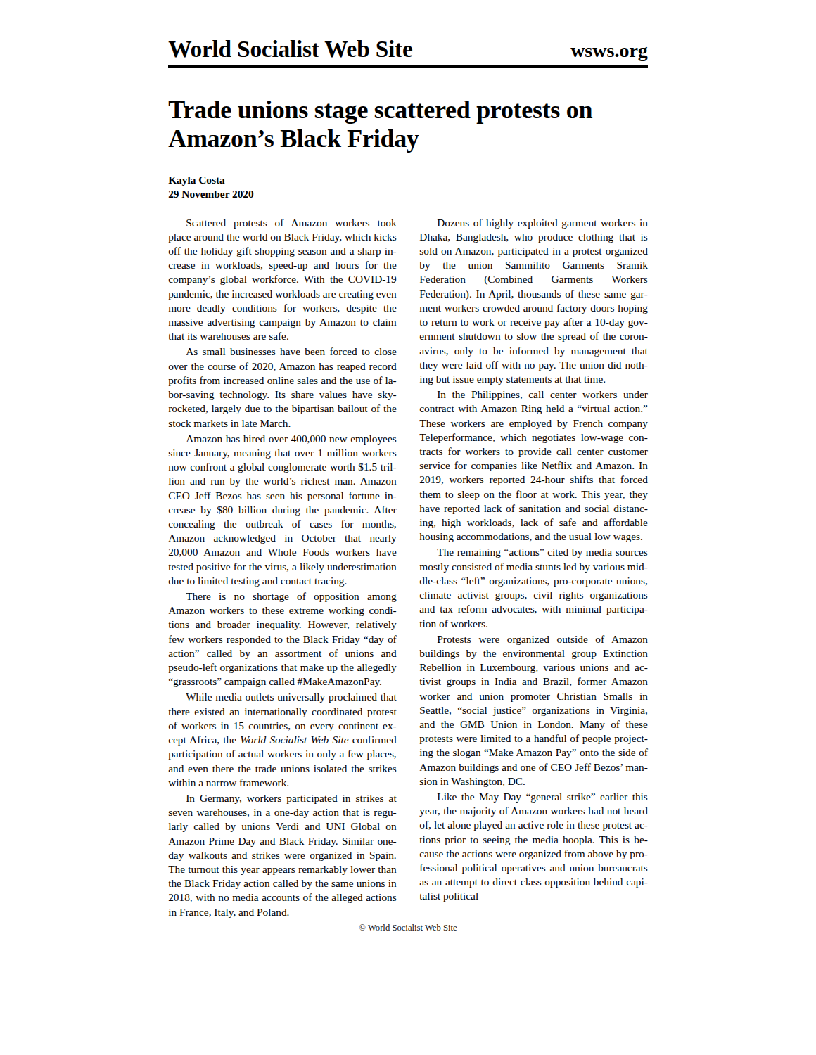World Socialist Web Site
wsws.org
Trade unions stage scattered protests on Amazon’s Black Friday
Kayla Costa 29 November 2020
Scattered protests of Amazon workers took place around the world on Black Friday, which kicks off the holiday gift shopping season and a sharp increase in workloads, speed-up and hours for the company’s global workforce. With the COVID-19 pandemic, the increased workloads are creating even more deadly conditions for workers, despite the massive advertising campaign by Amazon to claim that its warehouses are safe.
As small businesses have been forced to close over the course of 2020, Amazon has reaped record profits from increased online sales and the use of labor-saving technology. Its share values have skyrocketed, largely due to the bipartisan bailout of the stock markets in late March.
Amazon has hired over 400,000 new employees since January, meaning that over 1 million workers now confront a global conglomerate worth $1.5 trillion and run by the world’s richest man. Amazon CEO Jeff Bezos has seen his personal fortune increase by $80 billion during the pandemic. After concealing the outbreak of cases for months, Amazon acknowledged in October that nearly 20,000 Amazon and Whole Foods workers have tested positive for the virus, a likely underestimation due to limited testing and contact tracing.
There is no shortage of opposition among Amazon workers to these extreme working conditions and broader inequality. However, relatively few workers responded to the Black Friday “day of action” called by an assortment of unions and pseudo-left organizations that make up the allegedly “grassroots” campaign called #MakeAmazonPay.
While media outlets universally proclaimed that there existed an internationally coordinated protest of workers in 15 countries, on every continent except Africa, the World Socialist Web Site confirmed participation of actual workers in only a few places, and even there the trade unions isolated the strikes within a narrow framework.
In Germany, workers participated in strikes at seven warehouses, in a one-day action that is regularly called by unions Verdi and UNI Global on Amazon Prime Day and Black Friday. Similar one-day walkouts and strikes were organized in Spain. The turnout this year appears remarkably lower than the Black Friday action called by the same unions in 2018, with no media accounts of the alleged actions in France, Italy, and Poland.
Dozens of highly exploited garment workers in Dhaka, Bangladesh, who produce clothing that is sold on Amazon, participated in a protest organized by the union Sammilito Garments Sramik Federation (Combined Garments Workers Federation). In April, thousands of these same garment workers crowded around factory doors hoping to return to work or receive pay after a 10-day government shutdown to slow the spread of the coronavirus, only to be informed by management that they were laid off with no pay. The union did nothing but issue empty statements at that time.
In the Philippines, call center workers under contract with Amazon Ring held a “virtual action.” These workers are employed by French company Teleperformance, which negotiates low-wage contracts for workers to provide call center customer service for companies like Netflix and Amazon. In 2019, workers reported 24-hour shifts that forced them to sleep on the floor at work. This year, they have reported lack of sanitation and social distancing, high workloads, lack of safe and affordable housing accommodations, and the usual low wages.
The remaining “actions” cited by media sources mostly consisted of media stunts led by various middle-class “left” organizations, pro-corporate unions, climate activist groups, civil rights organizations and tax reform advocates, with minimal participation of workers.
Protests were organized outside of Amazon buildings by the environmental group Extinction Rebellion in Luxembourg, various unions and activist groups in India and Brazil, former Amazon worker and union promoter Christian Smalls in Seattle, “social justice” organizations in Virginia, and the GMB Union in London. Many of these protests were limited to a handful of people projecting the slogan “Make Amazon Pay” onto the side of Amazon buildings and one of CEO Jeff Bezos’ mansion in Washington, DC.
Like the May Day “general strike” earlier this year, the majority of Amazon workers had not heard of, let alone played an active role in these protest actions prior to seeing the media hoopla. This is because the actions were organized from above by professional political operatives and union bureaucrats as an attempt to direct class opposition behind capitalist political
© World Socialist Web Site